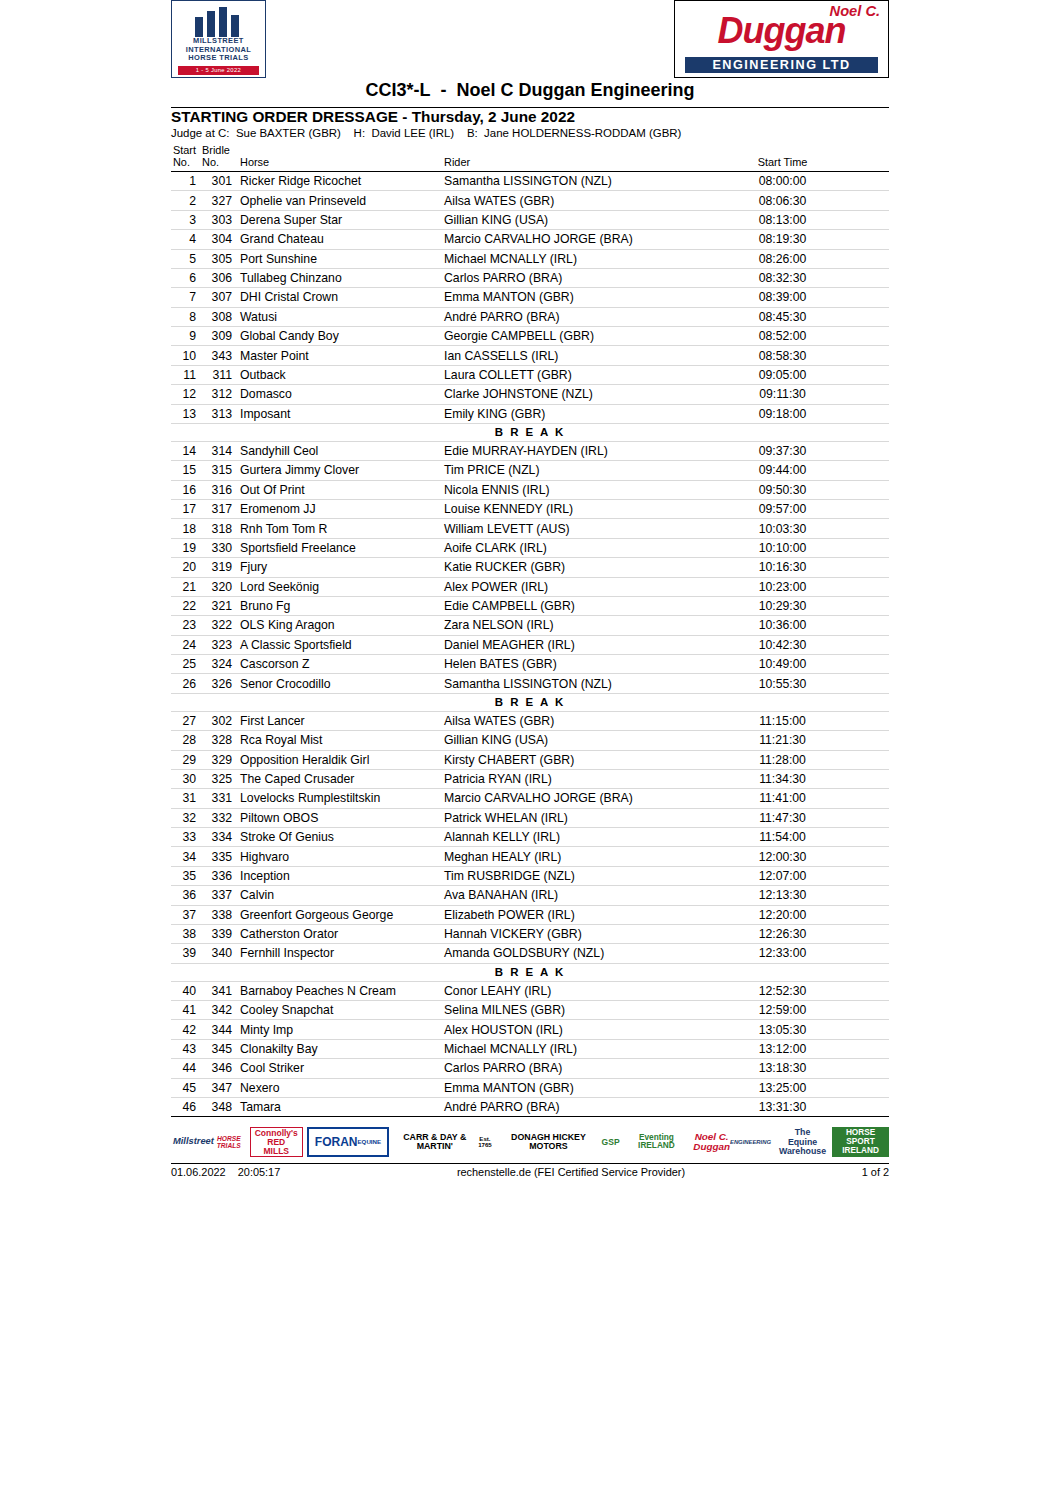MILLSTREET
INTERNATIONAL
HORSE TRIALS
1 - 5 June 2022
Noel C.
Duggan
ENGINEERING LTD
CCI3*-L - Noel C Duggan Engineering
STARTING ORDER DRESSAGE - Thursday, 2 June 2022
Judge at C: Sue BAXTER (GBR) H: David LEE (IRL) B: Jane HOLDERNESS-RODDAM (GBR)
| Start No. | Bridle No. | Horse | Rider | Start Time |
| --- | --- | --- | --- | --- |
| 1 | 301 | Ricker Ridge Ricochet | Samantha LISSINGTON (NZL) | 08:00:00 |
| 2 | 327 | Ophelie van Prinseveld | Ailsa WATES (GBR) | 08:06:30 |
| 3 | 303 | Derena Super Star | Gillian KING (USA) | 08:13:00 |
| 4 | 304 | Grand Chateau | Marcio CARVALHO JORGE (BRA) | 08:19:30 |
| 5 | 305 | Port Sunshine | Michael MCNALLY (IRL) | 08:26:00 |
| 6 | 306 | Tullabeg Chinzano | Carlos PARRO (BRA) | 08:32:30 |
| 7 | 307 | DHI Cristal Crown | Emma MANTON (GBR) | 08:39:00 |
| 8 | 308 | Watusi | André PARRO (BRA) | 08:45:30 |
| 9 | 309 | Global Candy Boy | Georgie CAMPBELL (GBR) | 08:52:00 |
| 10 | 343 | Master Point | Ian CASSELLS (IRL) | 08:58:30 |
| 11 | 311 | Outback | Laura COLLETT (GBR) | 09:05:00 |
| 12 | 312 | Domasco | Clarke JOHNSTONE (NZL) | 09:11:30 |
| 13 | 313 | Imposant | Emily KING (GBR) | 09:18:00 |
| B R E A K |
| 14 | 314 | Sandyhill Ceol | Edie MURRAY-HAYDEN (IRL) | 09:37:30 |
| 15 | 315 | Gurtera Jimmy Clover | Tim PRICE (NZL) | 09:44:00 |
| 16 | 316 | Out Of Print | Nicola ENNIS (IRL) | 09:50:30 |
| 17 | 317 | Eromenom JJ | Louise KENNEDY (IRL) | 09:57:00 |
| 18 | 318 | Rnh Tom Tom R | William LEVETT (AUS) | 10:03:30 |
| 19 | 330 | Sportsfield Freelance | Aoife CLARK (IRL) | 10:10:00 |
| 20 | 319 | Fjury | Katie RUCKER (GBR) | 10:16:30 |
| 21 | 320 | Lord Seekönig | Alex POWER (IRL) | 10:23:00 |
| 22 | 321 | Bruno Fg | Edie CAMPBELL (GBR) | 10:29:30 |
| 23 | 322 | OLS King Aragon | Zara NELSON (IRL) | 10:36:00 |
| 24 | 323 | A Classic Sportsfield | Daniel MEAGHER (IRL) | 10:42:30 |
| 25 | 324 | Cascorson Z | Helen BATES (GBR) | 10:49:00 |
| 26 | 326 | Senor Crocodillo | Samantha LISSINGTON (NZL) | 10:55:30 |
| B R E A K |
| 27 | 302 | First Lancer | Ailsa WATES (GBR) | 11:15:00 |
| 28 | 328 | Rca Royal Mist | Gillian KING (USA) | 11:21:30 |
| 29 | 329 | Opposition Heraldik Girl | Kirsty CHABERT (GBR) | 11:28:00 |
| 30 | 325 | The Caped Crusader | Patricia RYAN (IRL) | 11:34:30 |
| 31 | 331 | Lovelocks Rumplestiltskin | Marcio CARVALHO JORGE (BRA) | 11:41:00 |
| 32 | 332 | Piltown OBOS | Patrick WHELAN (IRL) | 11:47:30 |
| 33 | 334 | Stroke Of Genius | Alannah KELLY (IRL) | 11:54:00 |
| 34 | 335 | Highvaro | Meghan HEALY (IRL) | 12:00:30 |
| 35 | 336 | Inception | Tim RUSBRIDGE (NZL) | 12:07:00 |
| 36 | 337 | Calvin | Ava BANAHAN (IRL) | 12:13:30 |
| 37 | 338 | Greenfort Gorgeous George | Elizabeth POWER (IRL) | 12:20:00 |
| 38 | 339 | Catherston Orator | Hannah VICKERY (GBR) | 12:26:30 |
| 39 | 340 | Fernhill Inspector | Amanda GOLDSBURY (NZL) | 12:33:00 |
| B R E A K |
| 40 | 341 | Barnaboy Peaches N Cream | Conor LEAHY (IRL) | 12:52:30 |
| 41 | 342 | Cooley Snapchat | Selina MILNES (GBR) | 12:59:00 |
| 42 | 344 | Minty Imp | Alex HOUSTON (IRL) | 13:05:30 |
| 43 | 345 | Clonakilty Bay | Michael MCNALLY (IRL) | 13:12:00 |
| 44 | 346 | Cool Striker | Carlos PARRO (BRA) | 13:18:30 |
| 45 | 347 | Nexero | Emma MANTON (GBR) | 13:25:00 |
| 46 | 348 | Tamara | André PARRO (BRA) | 13:31:30 |
Millstreet
HORSE TRIALS
Connolly's
RED MILLS
FORAN
EQUINE
CARR & DAY & MARTIN'
Est. 1765
DONAGH HICKEY MOTORS
GSP
Eventing IRELAND
Noel C.
Duggan
ENGINEERING
The Equine
Warehouse
HORSE SPORT
IRELAND
01.06.2022 20:05:17
rechenstelle.de (FEI Certified Service Provider)
1 of 2